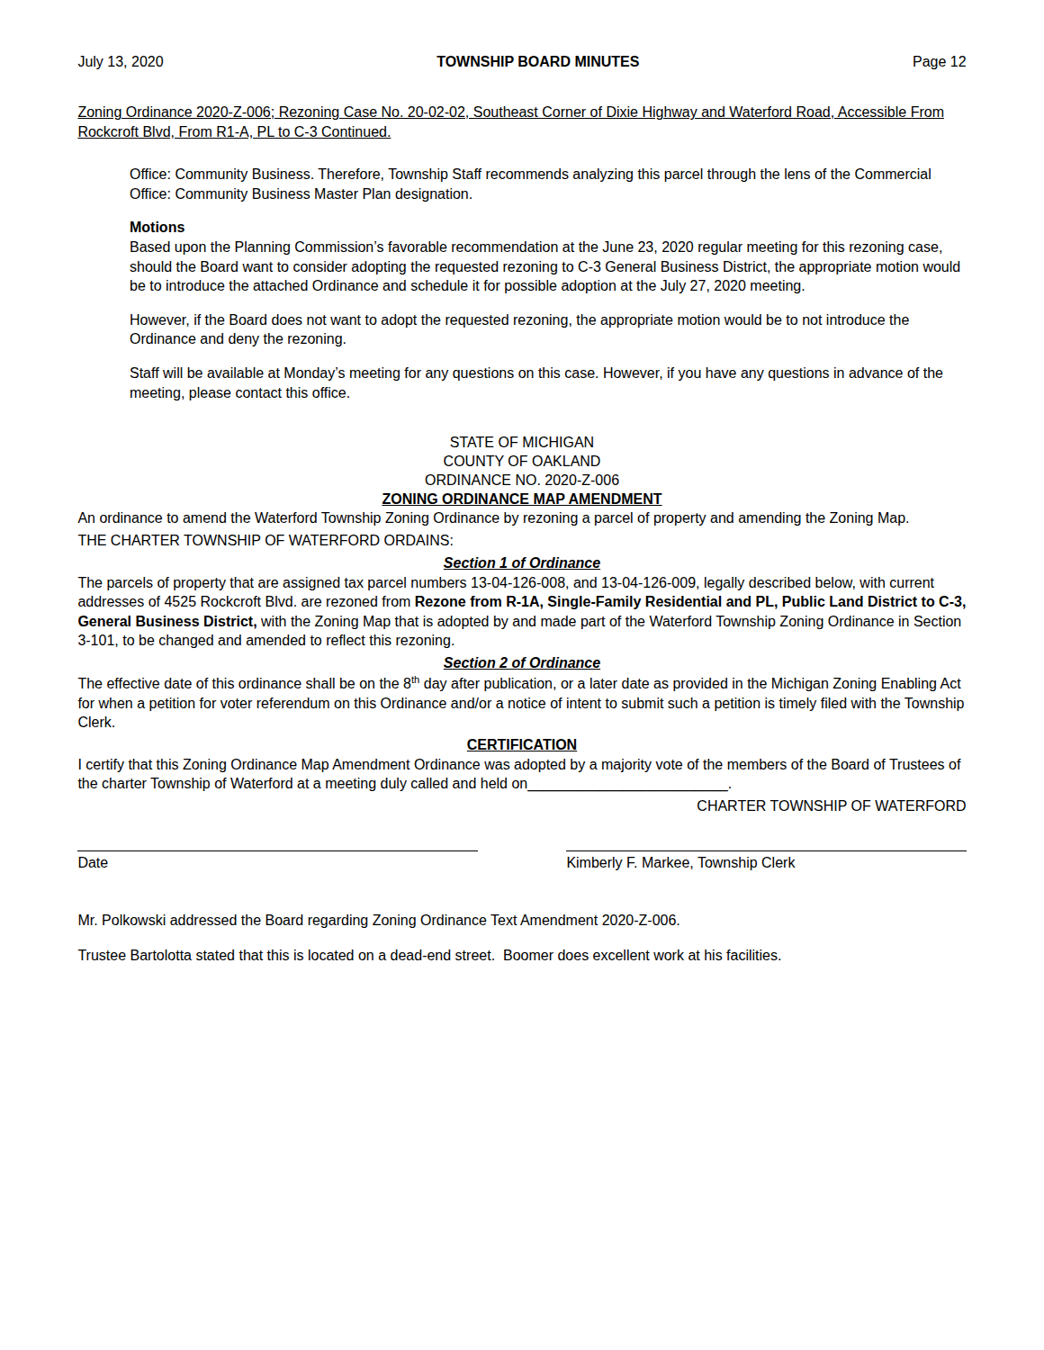July 13, 2020 TOWNSHIP BOARD MINUTES Page 12
Zoning Ordinance 2020-Z-006; Rezoning Case No. 20-02-02, Southeast Corner of Dixie Highway and Waterford Road, Accessible From Rockcroft Blvd, From R1-A, PL to C-3 Continued.
Office: Community Business. Therefore, Township Staff recommends analyzing this parcel through the lens of the Commercial Office: Community Business Master Plan designation.
Motions
Based upon the Planning Commission’s favorable recommendation at the June 23, 2020 regular meeting for this rezoning case, should the Board want to consider adopting the requested rezoning to C-3 General Business District, the appropriate motion would be to introduce the attached Ordinance and schedule it for possible adoption at the July 27, 2020 meeting.
However, if the Board does not want to adopt the requested rezoning, the appropriate motion would be to not introduce the Ordinance and deny the rezoning.
Staff will be available at Monday’s meeting for any questions on this case. However, if you have any questions in advance of the meeting, please contact this office.
STATE OF MICHIGAN
COUNTY OF OAKLAND
ORDINANCE NO. 2020-Z-006
ZONING ORDINANCE MAP AMENDMENT
An ordinance to amend the Waterford Township Zoning Ordinance by rezoning a parcel of property and amending the Zoning Map.
THE CHARTER TOWNSHIP OF WATERFORD ORDAINS:
Section 1 of Ordinance
The parcels of property that are assigned tax parcel numbers 13-04-126-008, and 13-04-126-009, legally described below, with current addresses of 4525 Rockcroft Blvd. are rezoned from Rezone from R-1A, Single-Family Residential and PL, Public Land District to C-3, General Business District, with the Zoning Map that is adopted by and made part of the Waterford Township Zoning Ordinance in Section 3-101, to be changed and amended to reflect this rezoning.
Section 2 of Ordinance
The effective date of this ordinance shall be on the 8th day after publication, or a later date as provided in the Michigan Zoning Enabling Act for when a petition for voter referendum on this Ordinance and/or a notice of intent to submit such a petition is timely filed with the Township Clerk.
CERTIFICATION
I certify that this Zoning Ordinance Map Amendment Ordinance was adopted by a majority vote of the members of the Board of Trustees of the charter Township of Waterford at a meeting duly called and held on_________________________.
CHARTER TOWNSHIP OF WATERFORD
Date
Kimberly F. Markee, Township Clerk
Mr. Polkowski addressed the Board regarding Zoning Ordinance Text Amendment 2020-Z-006.
Trustee Bartolotta stated that this is located on a dead-end street. Boomer does excellent work at his facilities.